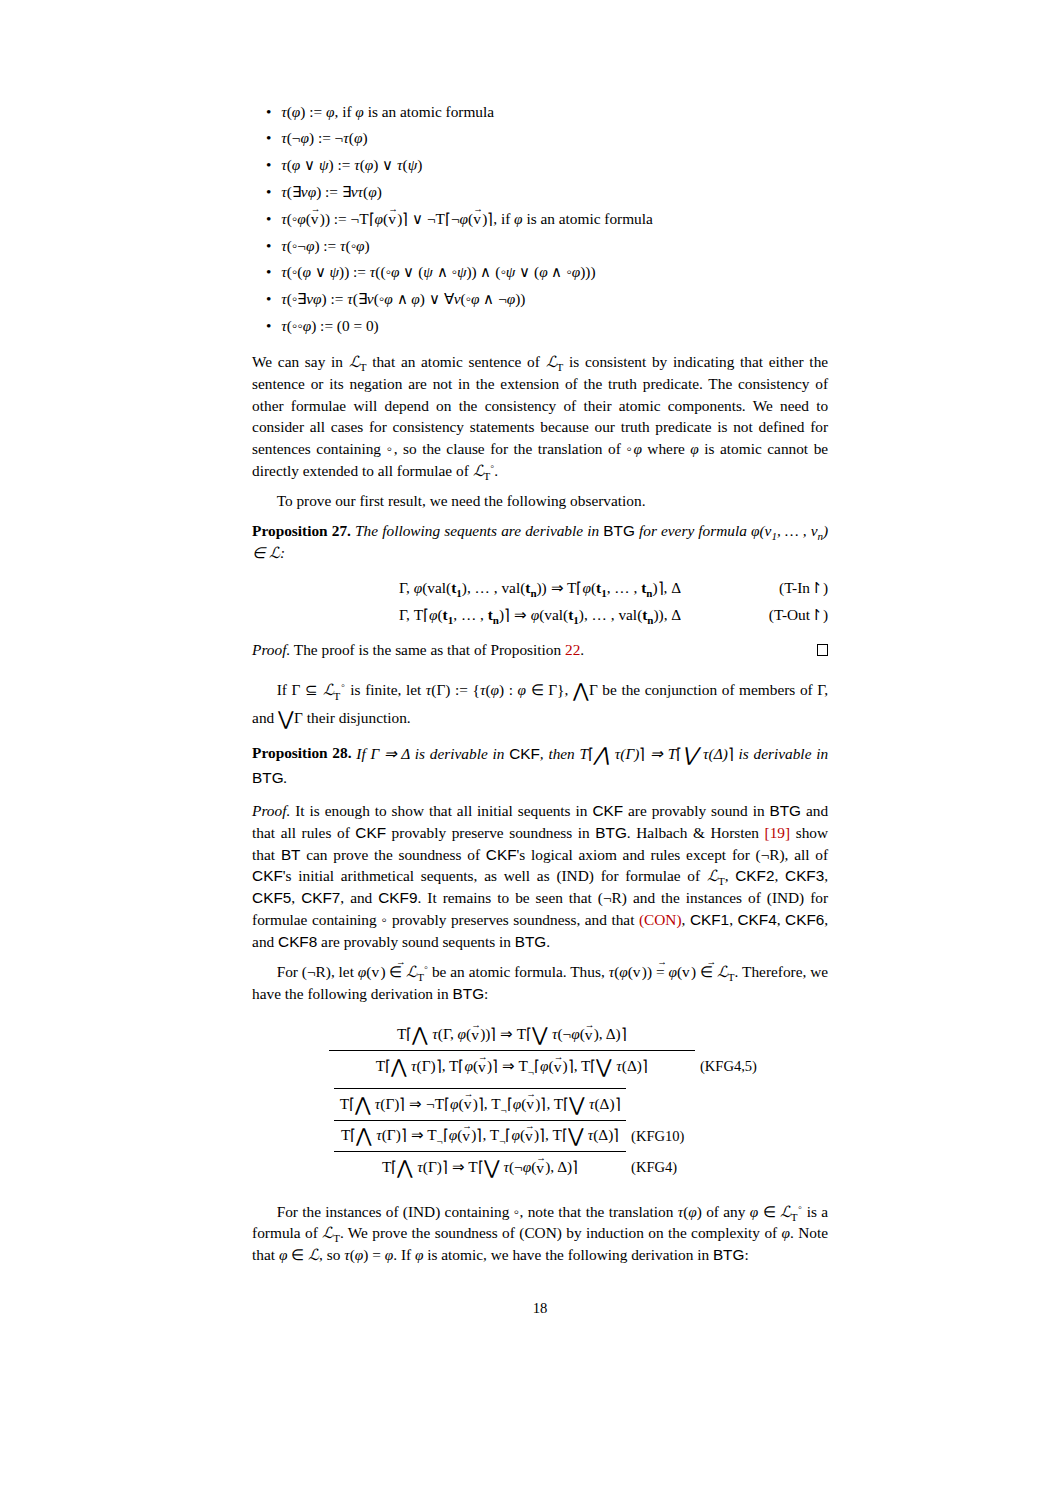τ(φ) := φ, if φ is an atomic formula
τ(¬φ) := ¬τ(φ)
τ(φ ∨ ψ) := τ(φ) ∨ τ(ψ)
τ(∃vφ) := ∃vτ(φ)
τ(◦φ(v )) := ¬T⌈φ(v )⌉ ∨ ¬T⌈¬φ(v )⌉, if φ is an atomic formula
τ(◦¬φ) := τ(◦φ)
τ(◦(φ ∨ ψ)) := τ((◦φ ∨ (ψ ∧ ◦ψ)) ∧ (◦ψ ∨ (φ ∧ ◦φ)))
τ(◦∃vφ) := τ(∃v(◦φ ∧ φ) ∨ ∀v(◦φ ∧ ¬φ))
τ(◦◦φ) := (0 = 0)
We can say in ℒT that an atomic sentence of ℒT is consistent by indicating that either the sentence or its negation are not in the extension of the truth predicate. The consistency of other formulae will depend on the consistency of their atomic components. We need to consider all cases for consistency statements because our truth predicate is not defined for sentences containing ◦, so the clause for the translation of ◦φ where φ is atomic cannot be directly extended to all formulae of ℒT◦.
To prove our first result, we need the following observation.
Proposition 27. The following sequents are derivable in BTG for every formula φ(v1, … , vn) ∈ ℒ:
Γ, φ(val(t1), … , val(tn)) ⇒ T⌈φ(t1, … , tn)⌉, Δ (T-In↾)
Γ, T⌈φ(t1, … , tn)⌉ ⇒ φ(val(t1), … , val(tn)), Δ (T-Out↾)
Proof. The proof is the same as that of Proposition 22.
If Γ ⊆ ℒT◦ is finite, let τ(Γ) := {τ(φ) : φ ∈ Γ}, ⋀Γ be the conjunction of members of Γ, and ⋁Γ their disjunction.
Proposition 28. If Γ ⇒ Δ is derivable in CKF, then T⌈⋀ τ(Γ)⌉ ⇒ T⌈⋁ τ(Δ)⌉ is derivable in BTG.
Proof. It is enough to show that all initial sequents in CKF are provably sound in BTG and that all rules of CKF provably preserve soundness in BTG. Halbach & Horsten [19] show that BT can prove the soundness of CKF's logical axiom and rules except for (¬R), all of CKF's initial arithmetical sequents, as well as (IND) for formulae of ℒT, CKF2, CKF3, CKF5, CKF7, and CKF9. It remains to be seen that (¬R) and the instances of (IND) for formulae containing ◦ provably preserves soundness, and that (CON), CKF1, CKF4, CKF6, and CKF8 are provably sound sequents in BTG.
For (¬R), let φ(v ) ∈ ℒT◦ be an atomic formula. Thus, τ(φ(v )) = φ(v ) ∈ ℒT. Therefore, we have the following derivation in BTG:
| | T ⌈ ⋀ τ (Γ, φ ( v )) ⌉ ⇒ T ⌈ ⋁ τ (¬ φ ( v ), Δ) ⌉ | |
| | T ⌈ ⋀ τ (Γ) ⌉ , T ⌈ φ ( v ) ⌉ ⇒ T ¬ ⌈ φ ( v ) ⌉ , T ⌈ ⋁ τ (Δ) ⌉ | (KFG4,5) |
| | / T ⌈ ⋀ τ (Γ) ⌉ ⇒ ¬T ⌈ φ ( v ) ⌉ , T ¬ ⌈ φ ( v ) ⌉ , T ⌈ ⋁ τ (Δ) ⌉ / / / T ⌈ ⋀ τ (Γ) ⌉ ⇒ T ¬ ⌈ φ ( v ) ⌉ , T ¬ ⌈ φ ( v ) ⌉ , T ⌈ ⋁ τ (Δ) ⌉ / (KFG10) / / T ⌈ ⋀ τ (Γ) ⌉ ⇒ T ⌈ ⋁ τ (¬ φ ( v ), Δ) ⌉ / (KFG4) / | |
For the instances of (IND) containing ◦, note that the translation τ(φ) of any φ ∈ ℒT◦ is a formula of ℒT. We prove the soundness of (CON) by induction on the complexity of φ. Note that φ ∈ ℒ, so τ(φ) = φ. If φ is atomic, we have the following derivation in BTG:
18